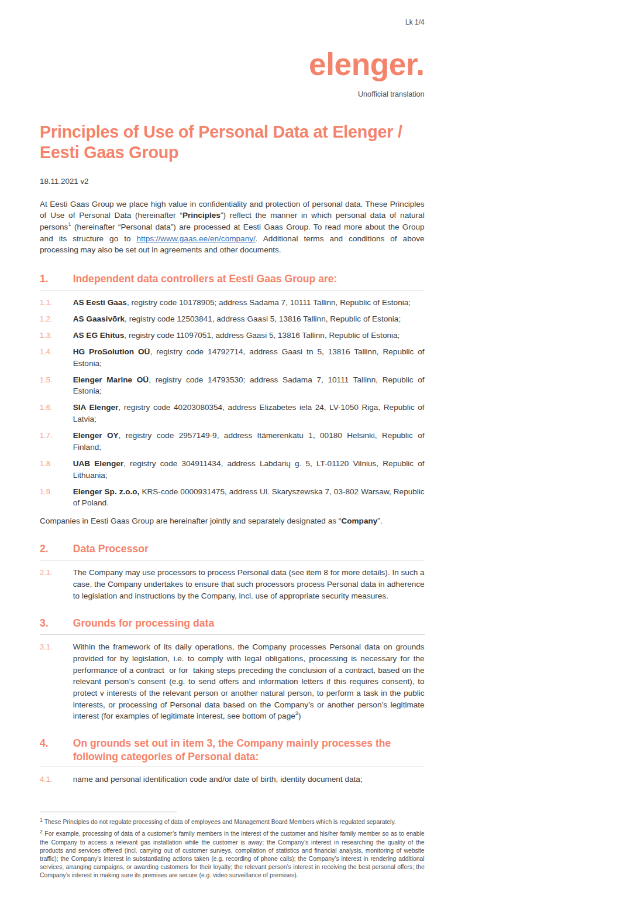Lk 1/4
elenger.
Unofficial translation
Principles of Use of Personal Data at Elenger /
Eesti Gaas Group
18.11.2021 v2
At Eesti Gaas Group we place high value in confidentiality and protection of personal data. These Principles of Use of Personal Data (hereinafter “Principles”) reflect the manner in which personal data of natural persons1 (hereinafter “Personal data”) are processed at Eesti Gaas Group. To read more about the Group and its structure go to https://www.gaas.ee/en/company/. Additional terms and conditions of above processing may also be set out in agreements and other documents.
1. Independent data controllers at Eesti Gaas Group are:
1.1. AS Eesti Gaas, registry code 10178905; address Sadama 7, 10111 Tallinn, Republic of Estonia;
1.2. AS Gaasivõrk, registry code 12503841, address Gaasi 5, 13816 Tallinn, Republic of Estonia;
1.3. AS EG Ehitus, registry code 11097051, address Gaasi 5, 13816 Tallinn, Republic of Estonia;
1.4. HG ProSolution OÜ, registry code 14792714, address Gaasi tn 5, 13816 Tallinn, Republic of Estonia;
1.5. Elenger Marine OÜ, registry code 14793530; address Sadama 7, 10111 Tallinn, Republic of Estonia;
1.6. SIA Elenger, registry code 40203080354, address Elizabetes iela 24, LV-1050 Riga, Republic of Latvia;
1.7. Elenger OY, registry code 2957149-9, address Itämerenkatu 1, 00180 Helsinki, Republic of Finland;
1.8. UAB Elenger, registry code 304911434, address Labdarių g. 5, LT-01120 Vilnius, Republic of Lithuania;
1.9. Elenger Sp. z.o.o, KRS-code 0000931475, address Ul. Skaryszewska 7, 03-802 Warsaw, Republic of Poland.
Companies in Eesti Gaas Group are hereinafter jointly and separately designated as “Company”.
2. Data Processor
2.1. The Company may use processors to process Personal data (see item 8 for more details). In such a case, the Company undertakes to ensure that such processors process Personal data in adherence to legislation and instructions by the Company, incl. use of appropriate security measures.
3. Grounds for processing data
3.1. Within the framework of its daily operations, the Company processes Personal data on grounds provided for by legislation, i.e. to comply with legal obligations, processing is necessary for the performance of a contract or for taking steps preceding the conclusion of a contract, based on the relevant person’s consent (e.g. to send offers and information letters if this requires consent), to protect v interests of the relevant person or another natural person, to perform a task in the public interests, or processing of Personal data based on the Company’s or another person’s legitimate interest (for examples of legitimate interest, see bottom of page2)
4. On grounds set out in item 3, the Company mainly processes the following categories of Personal data:
4.1. name and personal identification code and/or date of birth, identity document data;
1 These Principles do not regulate processing of data of employees and Management Board Members which is regulated separately.
2 For example, processing of data of a customer’s family members in the interest of the customer and his/her family member so as to enable the Company to access a relevant gas installation while the customer is away; the Company’s interest in researching the quality of the products and services offered (incl. carrying out of customer surveys, compilation of statistics and financial analysis, monitoring of website traffic); the Company’s interest in substantiating actions taken (e.g. recording of phone calls); the Company’s interest in rendering additional services, arranging campaigns, or awarding customers for their loyalty; the relevant person’s interest in receiving the best personal offers; the Company’s interest in making sure its premises are secure (e.g. video surveillance of premises).